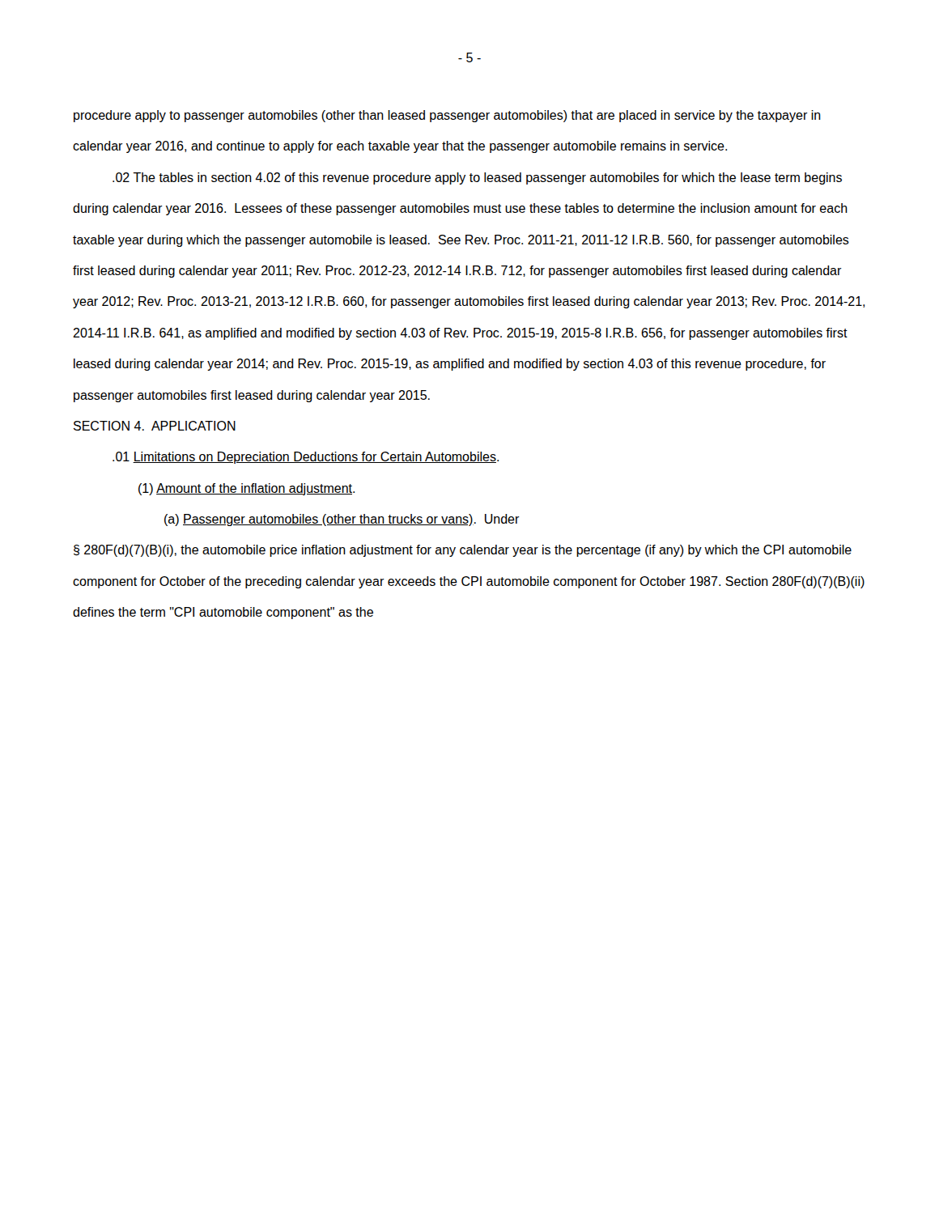- 5 -
procedure apply to passenger automobiles (other than leased passenger automobiles) that are placed in service by the taxpayer in calendar year 2016, and continue to apply for each taxable year that the passenger automobile remains in service.
.02 The tables in section 4.02 of this revenue procedure apply to leased passenger automobiles for which the lease term begins during calendar year 2016. Lessees of these passenger automobiles must use these tables to determine the inclusion amount for each taxable year during which the passenger automobile is leased. See Rev. Proc. 2011-21, 2011-12 I.R.B. 560, for passenger automobiles first leased during calendar year 2011; Rev. Proc. 2012-23, 2012-14 I.R.B. 712, for passenger automobiles first leased during calendar year 2012; Rev. Proc. 2013-21, 2013-12 I.R.B. 660, for passenger automobiles first leased during calendar year 2013; Rev. Proc. 2014-21, 2014-11 I.R.B. 641, as amplified and modified by section 4.03 of Rev. Proc. 2015-19, 2015-8 I.R.B. 656, for passenger automobiles first leased during calendar year 2014; and Rev. Proc. 2015-19, as amplified and modified by section 4.03 of this revenue procedure, for passenger automobiles first leased during calendar year 2015.
SECTION 4. APPLICATION
.01 Limitations on Depreciation Deductions for Certain Automobiles.
(1) Amount of the inflation adjustment.
(a) Passenger automobiles (other than trucks or vans). Under
§ 280F(d)(7)(B)(i), the automobile price inflation adjustment for any calendar year is the percentage (if any) by which the CPI automobile component for October of the preceding calendar year exceeds the CPI automobile component for October 1987. Section 280F(d)(7)(B)(ii) defines the term "CPI automobile component" as the